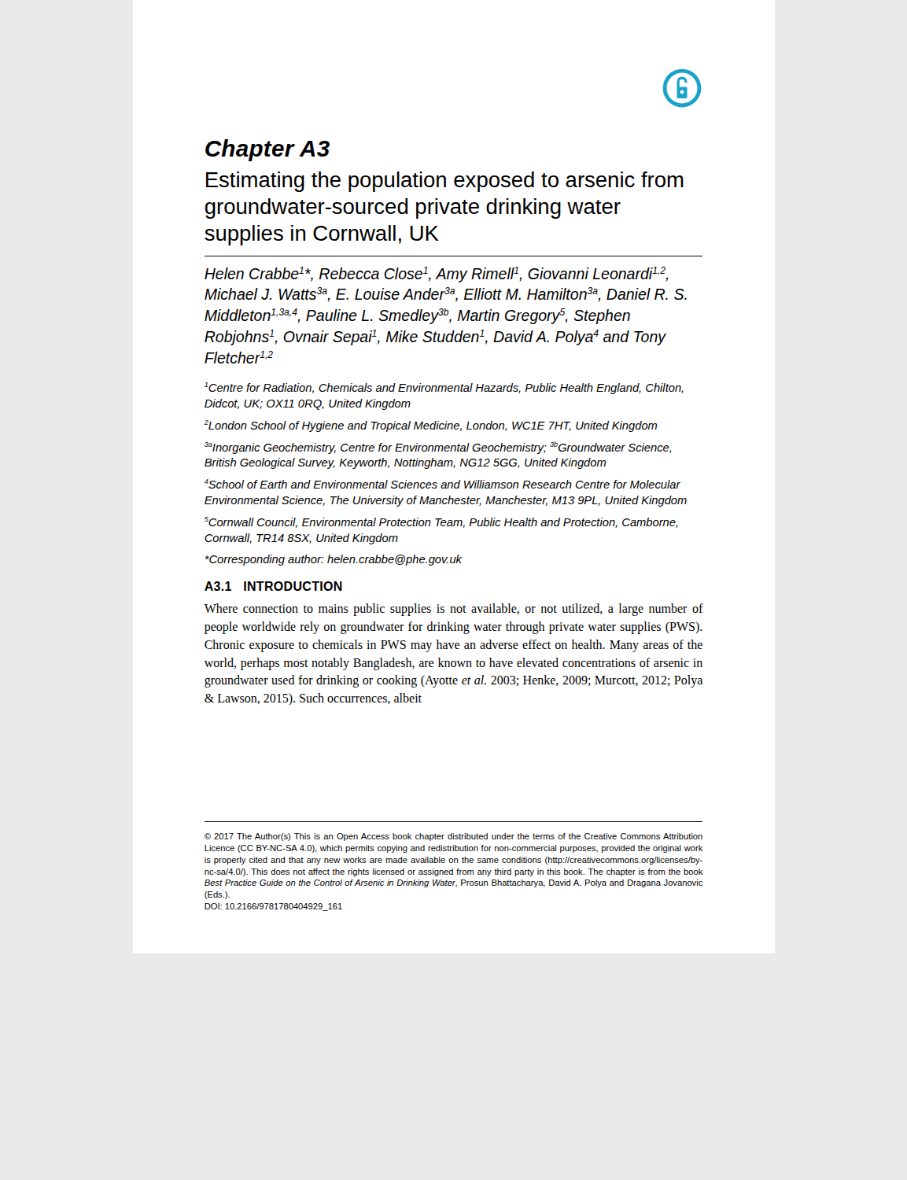Chapter A3
Estimating the population exposed to arsenic from groundwater-sourced private drinking water supplies in Cornwall, UK
Helen Crabbe1*, Rebecca Close1, Amy Rimell1, Giovanni Leonardi1,2, Michael J. Watts3a, E. Louise Ander3a, Elliott M. Hamilton3a, Daniel R. S. Middleton1,3a,4, Pauline L. Smedley3b, Martin Gregory5, Stephen Robjohns1, Ovnair Sepai1, Mike Studden1, David A. Polya4 and Tony Fletcher1,2
1Centre for Radiation, Chemicals and Environmental Hazards, Public Health England, Chilton, Didcot, UK; OX11 0RQ, United Kingdom
2London School of Hygiene and Tropical Medicine, London, WC1E 7HT, United Kingdom
3aInorganic Geochemistry, Centre for Environmental Geochemistry; 3bGroundwater Science, British Geological Survey, Keyworth, Nottingham, NG12 5GG, United Kingdom
4School of Earth and Environmental Sciences and Williamson Research Centre for Molecular Environmental Science, The University of Manchester, Manchester, M13 9PL, United Kingdom
5Cornwall Council, Environmental Protection Team, Public Health and Protection, Camborne, Cornwall, TR14 8SX, United Kingdom
*Corresponding author: helen.crabbe@phe.gov.uk
A3.1 INTRODUCTION
Where connection to mains public supplies is not available, or not utilized, a large number of people worldwide rely on groundwater for drinking water through private water supplies (PWS). Chronic exposure to chemicals in PWS may have an adverse effect on health. Many areas of the world, perhaps most notably Bangladesh, are known to have elevated concentrations of arsenic in groundwater used for drinking or cooking (Ayotte et al. 2003; Henke, 2009; Murcott, 2012; Polya & Lawson, 2015). Such occurrences, albeit
© 2017 The Author(s) This is an Open Access book chapter distributed under the terms of the Creative Commons Attribution Licence (CC BY-NC-SA 4.0), which permits copying and redistribution for non-commercial purposes, provided the original work is properly cited and that any new works are made available on the same conditions (http://creativecommons.org/licenses/by-nc-sa/4.0/). This does not affect the rights licensed or assigned from any third party in this book. The chapter is from the book Best Practice Guide on the Control of Arsenic in Drinking Water, Prosun Bhattacharya, David A. Polya and Dragana Jovanovic (Eds.).
DOI: 10.2166/9781780404929_161